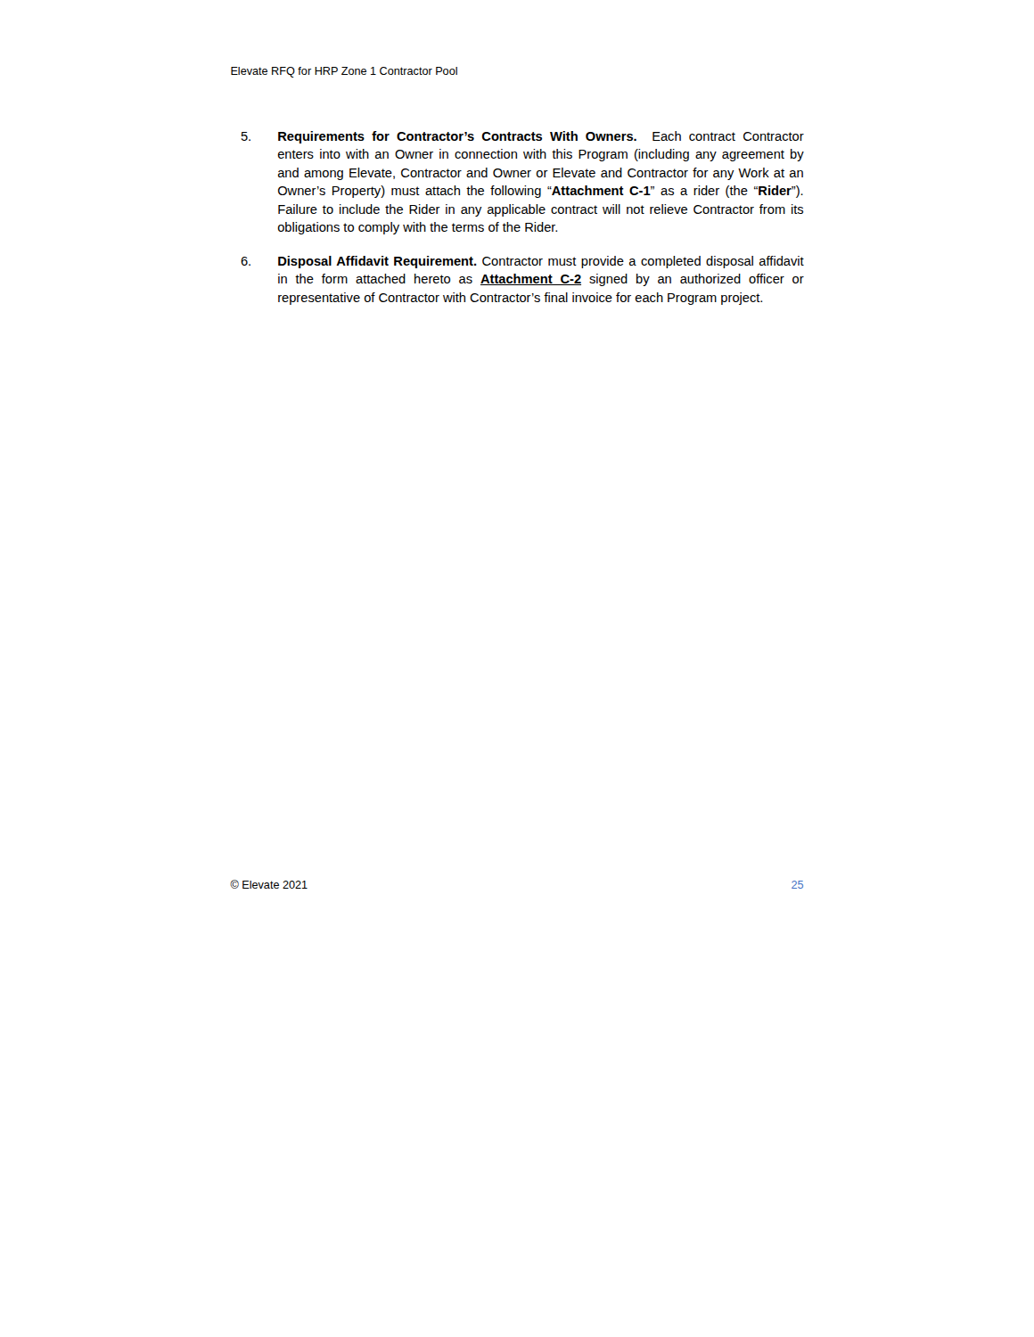Elevate RFQ for HRP Zone 1 Contractor Pool
5. Requirements for Contractor’s Contracts With Owners. Each contract Contractor enters into with an Owner in connection with this Program (including any agreement by and among Elevate, Contractor and Owner or Elevate and Contractor for any Work at an Owner’s Property) must attach the following “Attachment C-1” as a rider (the “Rider”). Failure to include the Rider in any applicable contract will not relieve Contractor from its obligations to comply with the terms of the Rider.
6. Disposal Affidavit Requirement. Contractor must provide a completed disposal affidavit in the form attached hereto as Attachment C-2 signed by an authorized officer or representative of Contractor with Contractor’s final invoice for each Program project.
© Elevate 2021 25